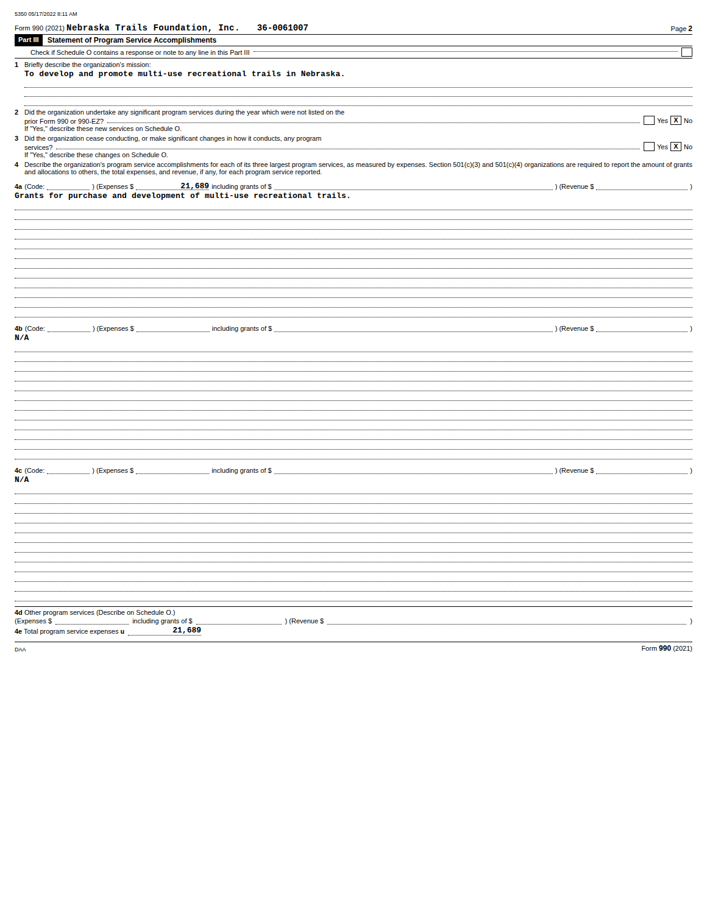5350 05/17/2022 8:11 AM
Form 990 (2021) Nebraska Trails Foundation, Inc. 36-0061007
Page 2
Part III
Statement of Program Service Accomplishments
Check if Schedule O contains a response or note to any line in this Part III
1
Briefly describe the organization's mission:
To develop and promote multi-use recreational trails in Nebraska.
2
Did the organization undertake any significant program services during the year which were not listed on the
prior Form 990 or 990-EZ? Yes No
If "Yes," describe these new services on Schedule O.
3
Did the organization cease conducting, or make significant changes in how it conducts, any program
services? Yes No
If "Yes," describe these changes on Schedule O.
4
Describe the organization's program service accomplishments for each of its three largest program services, as measured by expenses. Section 501(c)(3) and 501(c)(4) organizations are required to report the amount of grants and allocations to others, the total expenses, and revenue, if any, for each program service reported.
4a (Code: ) (Expenses $ 21,689 including grants of $ ) (Revenue $ )
Grants for purchase and development of multi-use recreational trails.
4b (Code: ) (Expenses $ including grants of $ ) (Revenue $ )
N/A
4c (Code: ) (Expenses $ including grants of $ ) (Revenue $ )
N/A
4d Other program services (Describe on Schedule O.)
(Expenses $ including grants of $ ) (Revenue $ )
4e Total program service expenses u 21,689
DAA
Form 990 (2021)